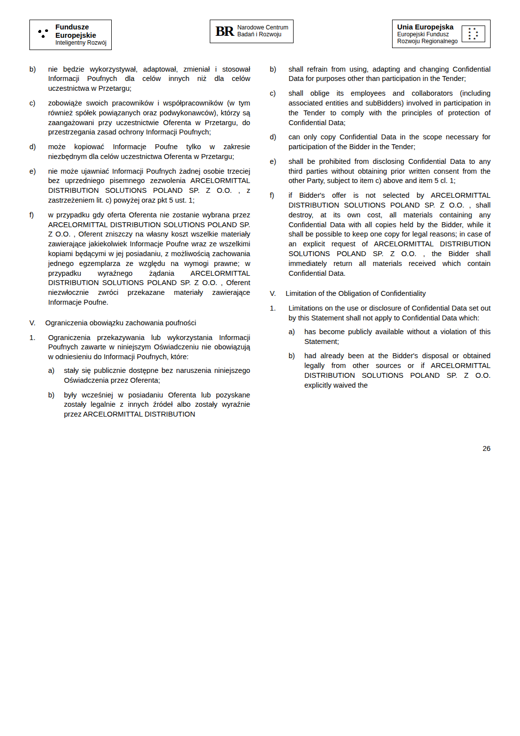Fundusze Europejskie Inteligentny Rozwój
BR
Narodowe Centrum
Badań i Rozwoju
Unia Europejska Europejski Fundusz
Rozwoju Regionalnego
b) nie będzie wykorzystywał, adaptował, zmieniał i stosował Informacji Poufnych dla celów innych niż dla celów uczestnictwa w Przetargu;
c) zobowiąże swoich pracowników i współpracowników (w tym również spółek powiązanych oraz podwykonawców), którzy są zaangażowani przy uczestnictwie Oferenta w Przetargu, do przestrzegania zasad ochrony Informacji Poufnych;
d) może kopiować Informacje Poufne tylko w zakresie niezbędnym dla celów uczestnictwa Oferenta w Przetargu;
e) nie może ujawniać Informacji Poufnych żadnej osobie trzeciej bez uprzedniego pisemnego zezwolenia ARCELORMITTAL DISTRIBUTION SOLUTIONS POLAND SP. Z O.O. , z zastrzeżeniem lit. c) powyżej oraz pkt 5 ust. 1;
f) w przypadku gdy oferta Oferenta nie zostanie wybrana przez ARCELORMITTAL DISTRIBUTION SOLUTIONS POLAND SP. Z O.O. , Oferent zniszczy na własny koszt wszelkie materiały zawierające jakiekolwiek Informacje Poufne wraz ze wszelkimi kopiami będącymi w jej posiadaniu, z możliwością zachowania jednego egzemplarza ze względu na wymogi prawne; w przypadku wyraźnego żądania ARCELORMITTAL DISTRIBUTION SOLUTIONS POLAND SP. Z O.O. , Oferent niezwłocznie zwróci przekazane materiały zawierające Informacje Poufne.
V. Ograniczenia obowiązku zachowania poufności
1. Ograniczenia przekazywania lub wykorzystania Informacji Poufnych zawarte w niniejszym Oświadczeniu nie obowiązują w odniesieniu do Informacji Poufnych, które:
a) stały się publicznie dostępne bez naruszenia niniejszego Oświadczenia przez Oferenta;
b) były wcześniej w posiadaniu Oferenta lub pozyskane zostały legalnie z innych źródeł albo zostały wyraźnie przez ARCELORMITTAL DISTRIBUTION
b) shall refrain from using, adapting and changing Confidential Data for purposes other than participation in the Tender;
c) shall oblige its employees and collaborators (including associated entities and subBidders) involved in participation in the Tender to comply with the principles of protection of Confidential Data;
d) can only copy Confidential Data in the scope necessary for participation of the Bidder in the Tender;
e) shall be prohibited from disclosing Confidential Data to any third parties without obtaining prior written consent from the other Party, subject to item c) above and item 5 cl. 1;
f) if Bidder's offer is not selected by ARCELORMITTAL DISTRIBUTION SOLUTIONS POLAND SP. Z O.O. , shall destroy, at its own cost, all materials containing any Confidential Data with all copies held by the Bidder, while it shall be possible to keep one copy for legal reasons; in case of an explicit request of ARCELORMITTAL DISTRIBUTION SOLUTIONS POLAND SP. Z O.O. , the Bidder shall immediately return all materials received which contain Confidential Data.
V. Limitation of the Obligation of Confidentiality
1. Limitations on the use or disclosure of Confidential Data set out by this Statement shall not apply to Confidential Data which:
a) has become publicly available without a violation of this Statement;
b) had already been at the Bidder's disposal or obtained legally from other sources or if ARCELORMITTAL DISTRIBUTION SOLUTIONS POLAND SP. Z O.O. explicitly waived the
26